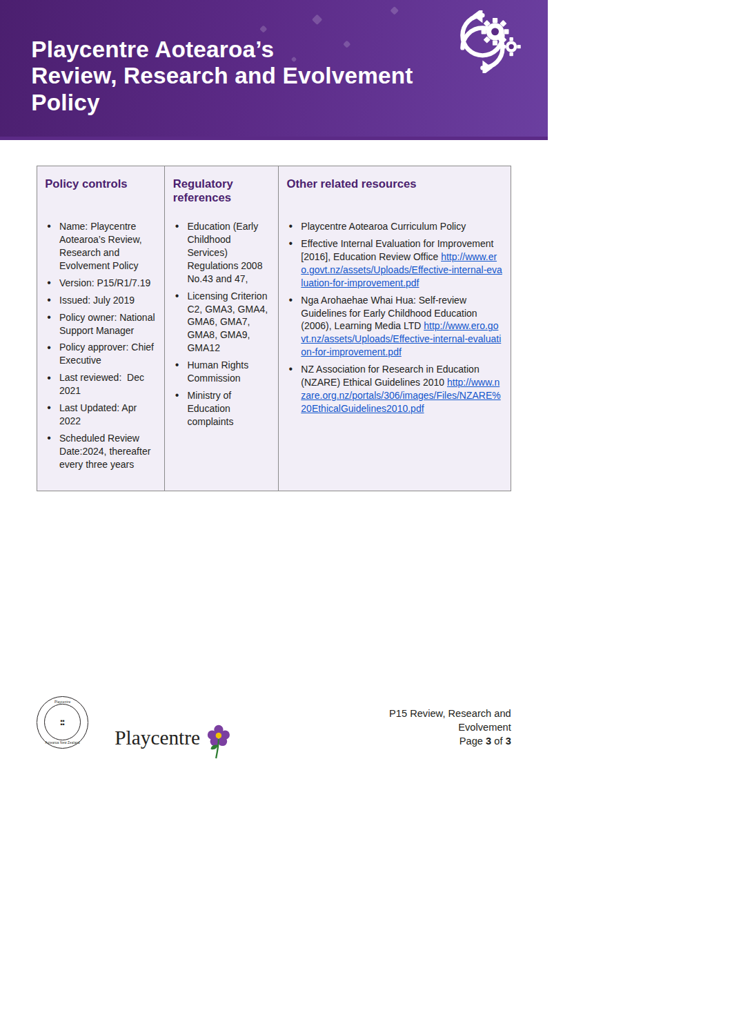Playcentre Aotearoa’s
Review, Research and Evolvement Policy
| Policy controls | Regulatory references | Other related resources |
| --- | --- | --- |
| Name: Playcentre Aotearoa’s Review, Research and Evolvement Policy Version: P15/R1/7.19 Issued: July 2019 Policy owner: National Support Manager Policy approver: Chief Executive Last reviewed: Dec 2021 Last Updated: Apr 2022 Scheduled Review Date:2024, thereafter every three years | Education (Early Childhood Services) Regulations 2008 No.43 and 47, Licensing Criterion C2, GMA3, GMA4, GMA6, GMA7, GMA8, GMA9, GMA12 Human Rights Commission Ministry of Education complaints | Playcentre Aotearoa Curriculum Policy Effective Internal Evaluation for Improvement [2016], Education Review Office http://www.ero.govt.nz/assets/Uploads/Effective-internal-evaluation-for-improvement.pdf Nga Arohaehae Whai Hua: Self-review Guidelines for Early Childhood Education (2006), Learning Media LTD http://www.ero.govt.nz/assets/Uploads/Effective-internal-evaluation-for-improvement.pdf NZ Association for Research in Education (NZARE) Ethical Guidelines 2010 http://www.nzare.org.nz/portals/306/images/Files/NZARE%20EthicalGuidelines2010.pdf |
Playcentre
■■
■■
Aotearoa New Zealand
Playcentre
P15 Review, Research and
Evolvement
Page 3 of 3